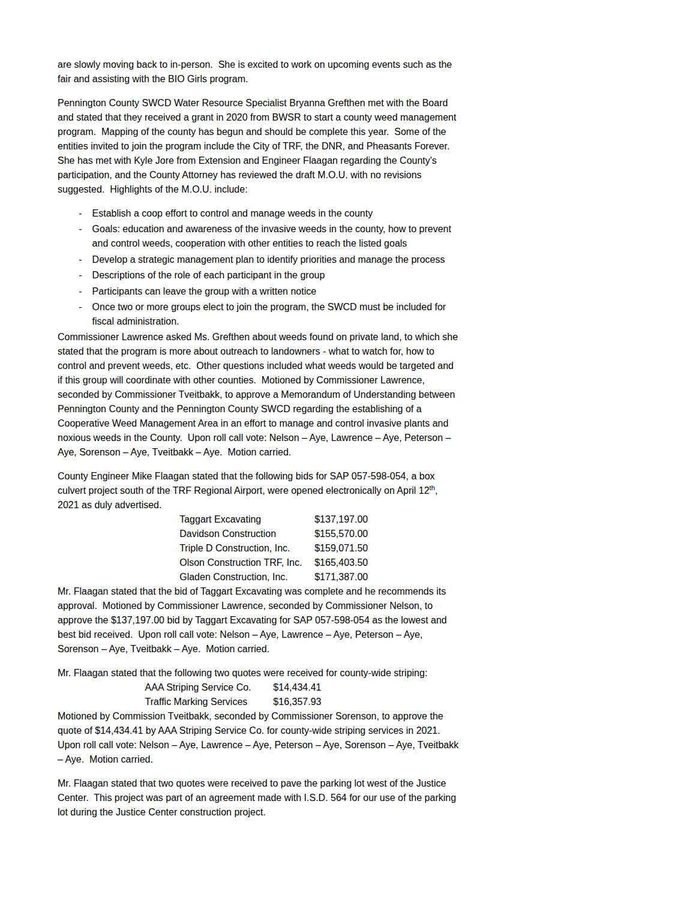are slowly moving back to in-person. She is excited to work on upcoming events such as the fair and assisting with the BIO Girls program.
Pennington County SWCD Water Resource Specialist Bryanna Grefthen met with the Board and stated that they received a grant in 2020 from BWSR to start a county weed management program. Mapping of the county has begun and should be complete this year. Some of the entities invited to join the program include the City of TRF, the DNR, and Pheasants Forever. She has met with Kyle Jore from Extension and Engineer Flaagan regarding the County's participation, and the County Attorney has reviewed the draft M.O.U. with no revisions suggested. Highlights of the M.O.U. include:
Establish a coop effort to control and manage weeds in the county
Goals: education and awareness of the invasive weeds in the county, how to prevent and control weeds, cooperation with other entities to reach the listed goals
Develop a strategic management plan to identify priorities and manage the process
Descriptions of the role of each participant in the group
Participants can leave the group with a written notice
Once two or more groups elect to join the program, the SWCD must be included for fiscal administration.
Commissioner Lawrence asked Ms. Grefthen about weeds found on private land, to which she stated that the program is more about outreach to landowners - what to watch for, how to control and prevent weeds, etc. Other questions included what weeds would be targeted and if this group will coordinate with other counties. Motioned by Commissioner Lawrence, seconded by Commissioner Tveitbakk, to approve a Memorandum of Understanding between Pennington County and the Pennington County SWCD regarding the establishing of a Cooperative Weed Management Area in an effort to manage and control invasive plants and noxious weeds in the County. Upon roll call vote: Nelson – Aye, Lawrence – Aye, Peterson – Aye, Sorenson – Aye, Tveitbakk – Aye. Motion carried.
County Engineer Mike Flaagan stated that the following bids for SAP 057-598-054, a box culvert project south of the TRF Regional Airport, were opened electronically on April 12th, 2021 as duly advertised.
| Taggart Excavating | $137,197.00 |
| Davidson Construction | $155,570.00 |
| Triple D Construction, Inc. | $159,071.50 |
| Olson Construction TRF, Inc. | $165,403.50 |
| Gladen Construction, Inc. | $171,387.00 |
Mr. Flaagan stated that the bid of Taggart Excavating was complete and he recommends its approval. Motioned by Commissioner Lawrence, seconded by Commissioner Nelson, to approve the $137,197.00 bid by Taggart Excavating for SAP 057-598-054 as the lowest and best bid received. Upon roll call vote: Nelson – Aye, Lawrence – Aye, Peterson – Aye, Sorenson – Aye, Tveitbakk – Aye. Motion carried.
Mr. Flaagan stated that the following two quotes were received for county-wide striping:
| AAA Striping Service Co. | $14,434.41 |
| Traffic Marking Services | $16,357.93 |
Motioned by Commission Tveitbakk, seconded by Commissioner Sorenson, to approve the quote of $14,434.41 by AAA Striping Service Co. for county-wide striping services in 2021. Upon roll call vote: Nelson – Aye, Lawrence – Aye, Peterson – Aye, Sorenson – Aye, Tveitbakk – Aye. Motion carried.
Mr. Flaagan stated that two quotes were received to pave the parking lot west of the Justice Center. This project was part of an agreement made with I.S.D. 564 for our use of the parking lot during the Justice Center construction project.